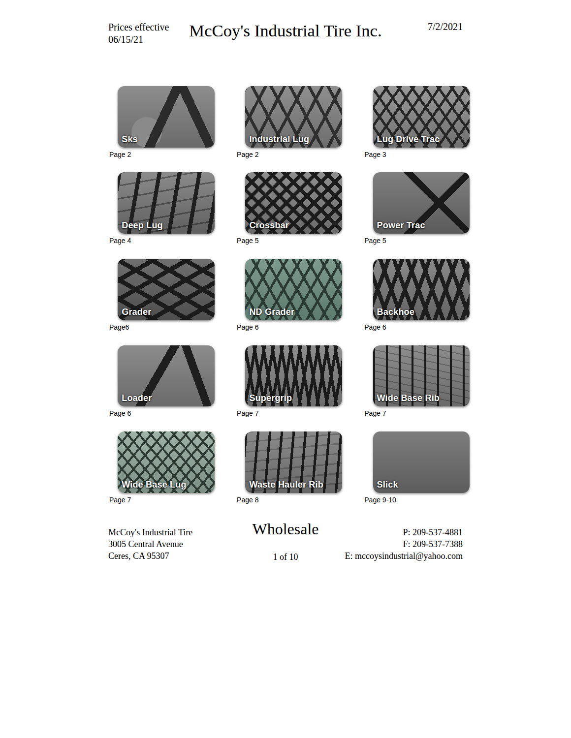Prices effective
06/15/21
McCoy's Industrial Tire Inc.
7/2/2021
Sks
Page 2
Industrial Lug
Page 2
Lug Drive Trac
Page 3
Deep Lug
Page 4
Crossbar
Page 5
Power Trac
Page 5
Grader
Page6
ND Grader
Page 6
Backhoe
Page 6
Loader
Page 6
Supergrip
Page 7
Wide Base Rib
Page 7
Wide Base Lug
Page 7
Waste Hauler Rib
Page 8
Slick
Page 9-10
McCoy's Industrial Tire
3005 Central Avenue
Ceres, CA 95307
Wholesale
1 of 10
P: 209-537-4881
F: 209-537-7388
E: mccoysindustrial@yahoo.com